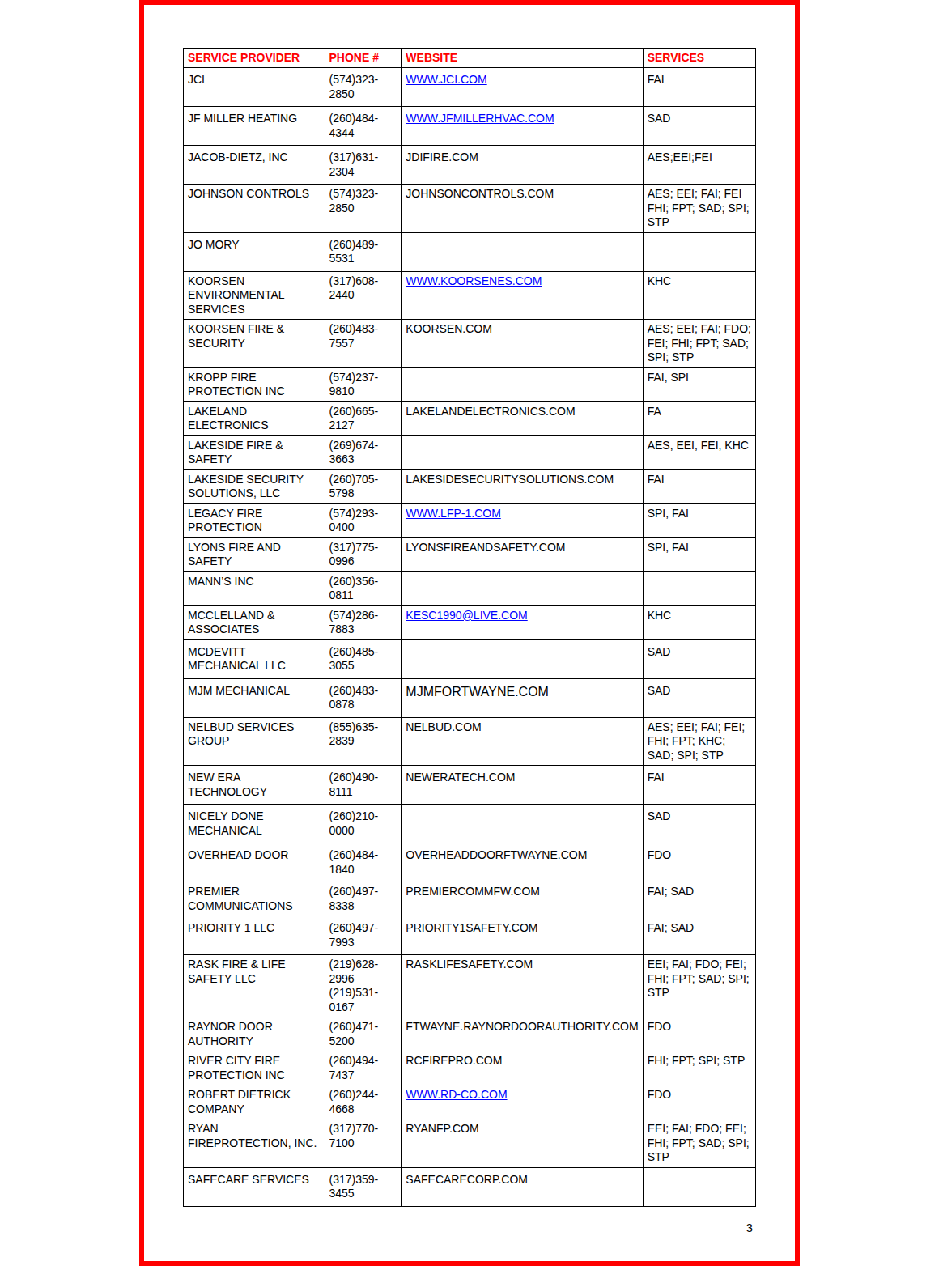| SERVICE PROVIDER | PHONE # | WEBSITE | SERVICES |
| --- | --- | --- | --- |
| JCI | (574)323-2850 | WWW.JCI.COM | FAI |
| JF MILLER HEATING | (260)484-4344 | WWW.JFMILLERHVAC.COM | SAD |
| JACOB-DIETZ, INC | (317)631-2304 | JDIFIRE.COM | AES;EEI;FEI |
| JOHNSON CONTROLS | (574)323-2850 | JOHNSONCONTROLS.COM | AES; EEI; FAI; FEI FHI; FPT; SAD; SPI; STP |
| JO MORY | (260)489-5531 | | |
| KOORSEN ENVIRONMENTAL SERVICES | (317)608-2440 | WWW.KOORSENES.COM | KHC |
| KOORSEN FIRE & SECURITY | (260)483-7557 | KOORSEN.COM | AES; EEI; FAI; FDO; FEI; FHI; FPT; SAD; SPI; STP |
| KROPP FIRE PROTECTION INC | (574)237-9810 | | FAI, SPI |
| LAKELAND ELECTRONICS | (260)665-2127 | LAKELANDELECTRONICS.COM | FA |
| LAKESIDE FIRE & SAFETY | (269)674-3663 | | AES, EEI, FEI, KHC |
| LAKESIDE SECURITY SOLUTIONS, LLC | (260)705-5798 | LAKESIDESECURITYSOLUTIONS.COM | FAI |
| LEGACY FIRE PROTECTION | (574)293-0400 | WWW.LFP-1.COM | SPI, FAI |
| LYONS FIRE AND SAFETY | (317)775-0996 | LYONSFIREANDSAFETY.COM | SPI, FAI |
| MANN’S INC | (260)356-0811 | | |
| MCCLELLAND & ASSOCIATES | (574)286-7883 | KESC1990@LIVE.COM | KHC |
| MCDEVITT MECHANICAL LLC | (260)485-3055 | | SAD |
| MJM MECHANICAL | (260)483-0878 | MJMFORTWAYNE.COM | SAD |
| NELBUD SERVICES GROUP | (855)635-2839 | NELBUD.COM | AES; EEI; FAI; FEI; FHI; FPT; KHC; SAD; SPI; STP |
| NEW ERA TECHNOLOGY | (260)490-8111 | NEWERATECH.COM | FAI |
| NICELY DONE MECHANICAL | (260)210-0000 | | SAD |
| OVERHEAD DOOR | (260)484-1840 | OVERHEADDOORFTWAYNE.COM | FDO |
| PREMIER COMMUNICATIONS | (260)497-8338 | PREMIERCOMMFW.COM | FAI; SAD |
| PRIORITY 1 LLC | (260)497-7993 | PRIORITY1SAFETY.COM | FAI; SAD |
| RASK FIRE & LIFE SAFETY LLC | (219)628-2996 (219)531-0167 | RASKLIFESAFETY.COM | EEI; FAI; FDO; FEI; FHI; FPT; SAD; SPI; STP |
| RAYNOR DOOR AUTHORITY | (260)471-5200 | FTWAYNE.RAYNORDOORAUTHORITY.COM | FDO |
| RIVER CITY FIRE PROTECTION INC | (260)494-7437 | RCFIREPRO.COM | FHI; FPT; SPI; STP |
| ROBERT DIETRICK COMPANY | (260)244-4668 | WWW.RD-CO.COM | FDO |
| RYAN FIREPROTECTION, INC. | (317)770-7100 | RYANFP.COM | EEI; FAI; FDO; FEI; FHI; FPT; SAD; SPI; STP |
| SAFECARE SERVICES | (317)359-3455 | SAFECARECORP.COM | |
3